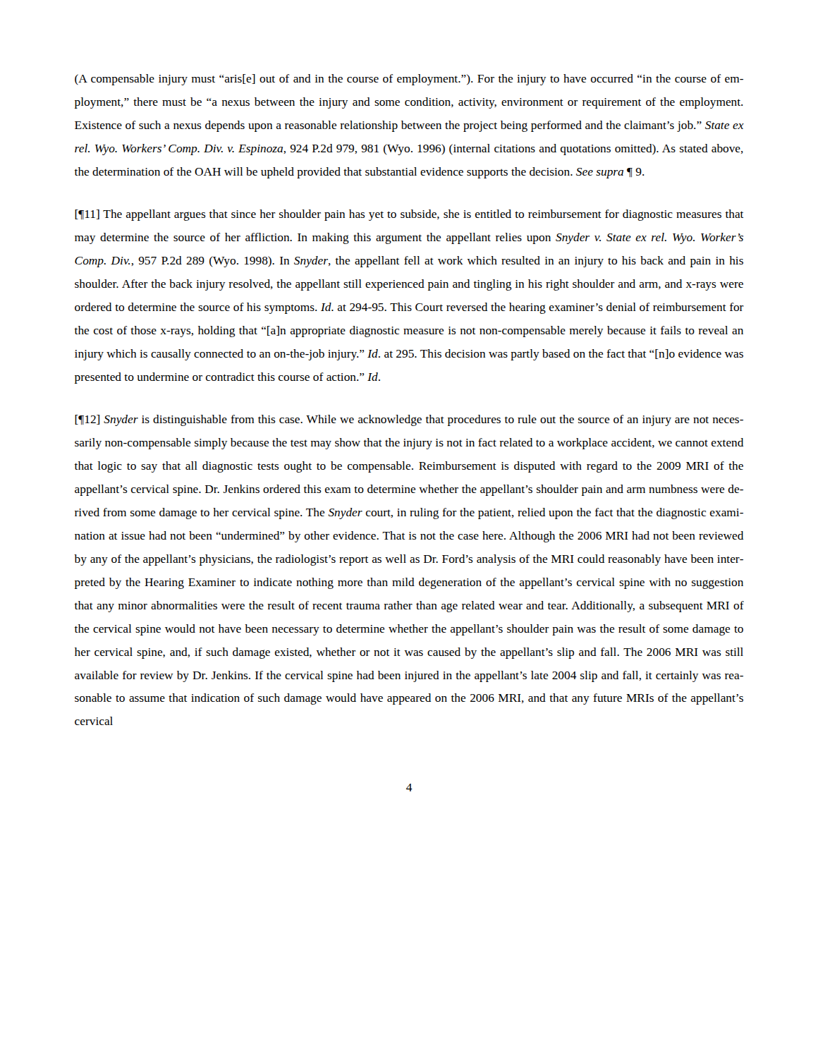(A compensable injury must “aris[e] out of and in the course of employment.”). For the injury to have occurred “in the course of employment,” there must be “a nexus between the injury and some condition, activity, environment or requirement of the employment. Existence of such a nexus depends upon a reasonable relationship between the project being performed and the claimant’s job.” State ex rel. Wyo. Workers’ Comp. Div. v. Espinoza, 924 P.2d 979, 981 (Wyo. 1996) (internal citations and quotations omitted). As stated above, the determination of the OAH will be upheld provided that substantial evidence supports the decision. See supra ¶ 9.
[¶11] The appellant argues that since her shoulder pain has yet to subside, she is entitled to reimbursement for diagnostic measures that may determine the source of her affliction. In making this argument the appellant relies upon Snyder v. State ex rel. Wyo. Worker’s Comp. Div., 957 P.2d 289 (Wyo. 1998). In Snyder, the appellant fell at work which resulted in an injury to his back and pain in his shoulder. After the back injury resolved, the appellant still experienced pain and tingling in his right shoulder and arm, and x-rays were ordered to determine the source of his symptoms. Id. at 294-95. This Court reversed the hearing examiner’s denial of reimbursement for the cost of those x-rays, holding that “[a]n appropriate diagnostic measure is not non-compensable merely because it fails to reveal an injury which is causally connected to an on-the-job injury.” Id. at 295. This decision was partly based on the fact that “[n]o evidence was presented to undermine or contradict this course of action.” Id.
[¶12] Snyder is distinguishable from this case. While we acknowledge that procedures to rule out the source of an injury are not necessarily non-compensable simply because the test may show that the injury is not in fact related to a workplace accident, we cannot extend that logic to say that all diagnostic tests ought to be compensable. Reimbursement is disputed with regard to the 2009 MRI of the appellant’s cervical spine. Dr. Jenkins ordered this exam to determine whether the appellant’s shoulder pain and arm numbness were derived from some damage to her cervical spine. The Snyder court, in ruling for the patient, relied upon the fact that the diagnostic examination at issue had not been “undermined” by other evidence. That is not the case here. Although the 2006 MRI had not been reviewed by any of the appellant’s physicians, the radiologist’s report as well as Dr. Ford’s analysis of the MRI could reasonably have been interpreted by the Hearing Examiner to indicate nothing more than mild degeneration of the appellant’s cervical spine with no suggestion that any minor abnormalities were the result of recent trauma rather than age related wear and tear. Additionally, a subsequent MRI of the cervical spine would not have been necessary to determine whether the appellant’s shoulder pain was the result of some damage to her cervical spine, and, if such damage existed, whether or not it was caused by the appellant’s slip and fall. The 2006 MRI was still available for review by Dr. Jenkins. If the cervical spine had been injured in the appellant’s late 2004 slip and fall, it certainly was reasonable to assume that indication of such damage would have appeared on the 2006 MRI, and that any future MRIs of the appellant’s cervical
4